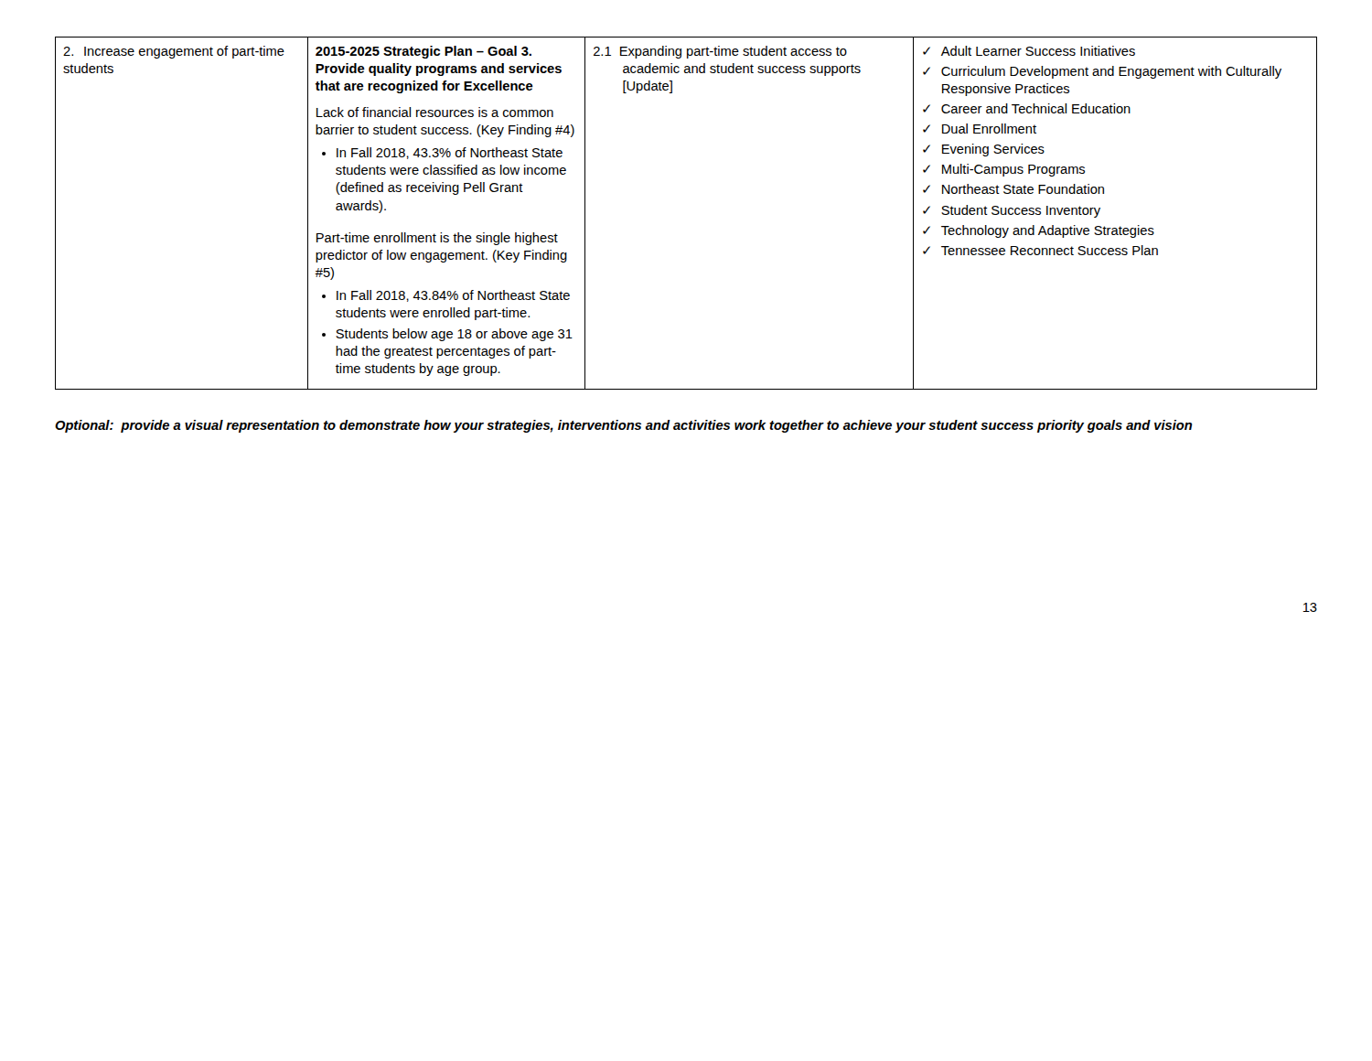| 2. Increase engagement of part-time students | 2015-2025 Strategic Plan – Goal 3. Provide quality programs and services that are recognized for Excellence Lack of financial resources is a common barrier to student success. (Key Finding #4) In Fall 2018, 43.3% of Northeast State students were classified as low income (defined as receiving Pell Grant awards). Part-time enrollment is the single highest predictor of low engagement. (Key Finding #5) In Fall 2018, 43.84% of Northeast State students were enrolled part-time. Students below age 18 or above age 31 had the greatest percentages of part-time students by age group. | 2.1 Expanding part-time student access to academic and student success supports [Update] | Adult Learner Success Initiatives Curriculum Development and Engagement with Culturally Responsive Practices Career and Technical Education Dual Enrollment Evening Services Multi-Campus Programs Northeast State Foundation Student Success Inventory Technology and Adaptive Strategies Tennessee Reconnect Success Plan |
Optional: provide a visual representation to demonstrate how your strategies, interventions and activities work together to achieve your student success priority goals and vision
13